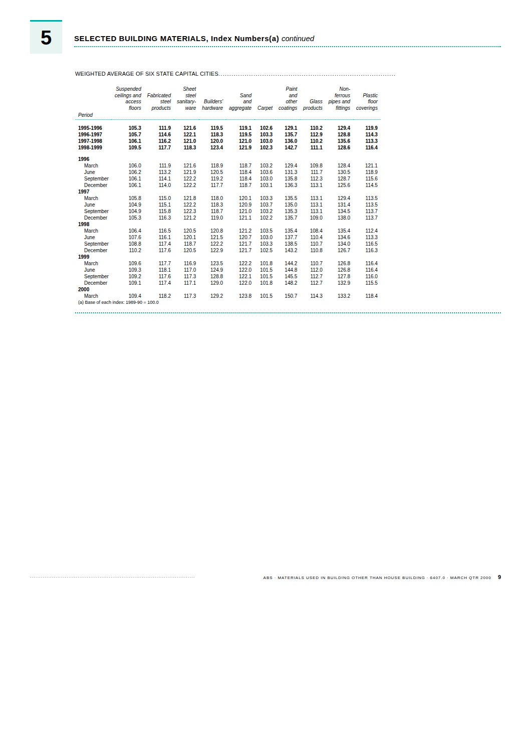5
SELECTED BUILDING MATERIALS, Index Numbers(a) continued
WEIGHTED AVERAGE OF SIX STATE CAPITAL CITIES.................................................................................
| | Suspended ceilings and access floors | Fabricated steel products | Sheet steel sanitary- ware | Builders' hardware | Sand and aggregate | Carpet | Paint and other coatings | Glass products | Non- ferrous pipes and fittings | Plastic floor coverings |
| --- | --- | --- | --- | --- | --- | --- | --- | --- | --- | --- |
| Period | |
| 1995-1996 | 105.3 | 111.9 | 121.6 | 119.5 | 119.1 | 102.6 | 129.1 | 110.2 | 129.4 | 119.9 |
| 1996-1997 | 105.7 | 114.6 | 122.1 | 118.3 | 119.5 | 103.3 | 135.7 | 112.9 | 128.8 | 114.3 |
| 1997-1998 | 106.1 | 116.2 | 121.0 | 120.0 | 121.0 | 103.0 | 136.0 | 110.2 | 135.6 | 113.3 |
| 1998-1999 | 109.5 | 117.7 | 118.3 | 123.4 | 121.9 | 102.3 | 142.7 | 111.1 | 128.6 | 116.4 |
| 1996 |
| March | 106.0 | 111.9 | 121.6 | 118.9 | 118.7 | 103.2 | 129.4 | 109.8 | 128.4 | 121.1 |
| June | 106.2 | 113.2 | 121.9 | 120.5 | 118.4 | 103.6 | 131.3 | 111.7 | 130.5 | 118.9 |
| September | 106.1 | 114.1 | 122.2 | 119.2 | 118.4 | 103.0 | 135.8 | 112.3 | 128.7 | 115.6 |
| December | 106.1 | 114.0 | 122.2 | 117.7 | 118.7 | 103.1 | 136.3 | 113.1 | 125.6 | 114.5 |
| 1997 |
| March | 105.8 | 115.0 | 121.8 | 118.0 | 120.1 | 103.3 | 135.5 | 113.1 | 129.4 | 113.5 |
| June | 104.9 | 115.1 | 122.2 | 118.3 | 120.9 | 103.7 | 135.0 | 113.1 | 131.4 | 113.5 |
| September | 104.9 | 115.8 | 122.3 | 118.7 | 121.0 | 103.2 | 135.3 | 113.1 | 134.5 | 113.7 |
| December | 105.3 | 116.3 | 121.2 | 119.0 | 121.1 | 102.2 | 135.7 | 109.0 | 138.0 | 113.7 |
| 1998 |
| March | 106.4 | 116.5 | 120.5 | 120.8 | 121.2 | 103.5 | 135.4 | 108.4 | 135.4 | 112.4 |
| June | 107.6 | 116.1 | 120.1 | 121.5 | 120.7 | 103.0 | 137.7 | 110.4 | 134.6 | 113.3 |
| September | 108.8 | 117.4 | 118.7 | 122.2 | 121.7 | 103.3 | 138.5 | 110.7 | 134.0 | 116.5 |
| December | 110.2 | 117.6 | 120.5 | 122.9 | 121.7 | 102.5 | 143.2 | 110.8 | 126.7 | 116.3 |
| 1999 |
| March | 109.6 | 117.7 | 116.9 | 123.5 | 122.2 | 101.8 | 144.2 | 110.7 | 126.8 | 116.4 |
| June | 109.3 | 118.1 | 117.0 | 124.9 | 122.0 | 101.5 | 144.8 | 112.0 | 126.8 | 116.4 |
| September | 109.2 | 117.6 | 117.3 | 128.8 | 122.1 | 101.5 | 145.5 | 112.7 | 127.8 | 116.0 |
| December | 109.1 | 117.4 | 117.1 | 129.0 | 122.0 | 101.8 | 148.2 | 112.7 | 132.9 | 115.5 |
| 2000 |
| March | 109.4 | 118.2 | 117.3 | 129.2 | 123.8 | 101.5 | 150.7 | 114.3 | 133.2 | 118.4 |
| (a) Base of each index: 1989-90 = 100.0 |
.......................................................................................... ABS · MATERIALS USED IN BUILDING OTHER THAN HOUSE BUILDING · 6407.0 · MARCH QTR 2000 9